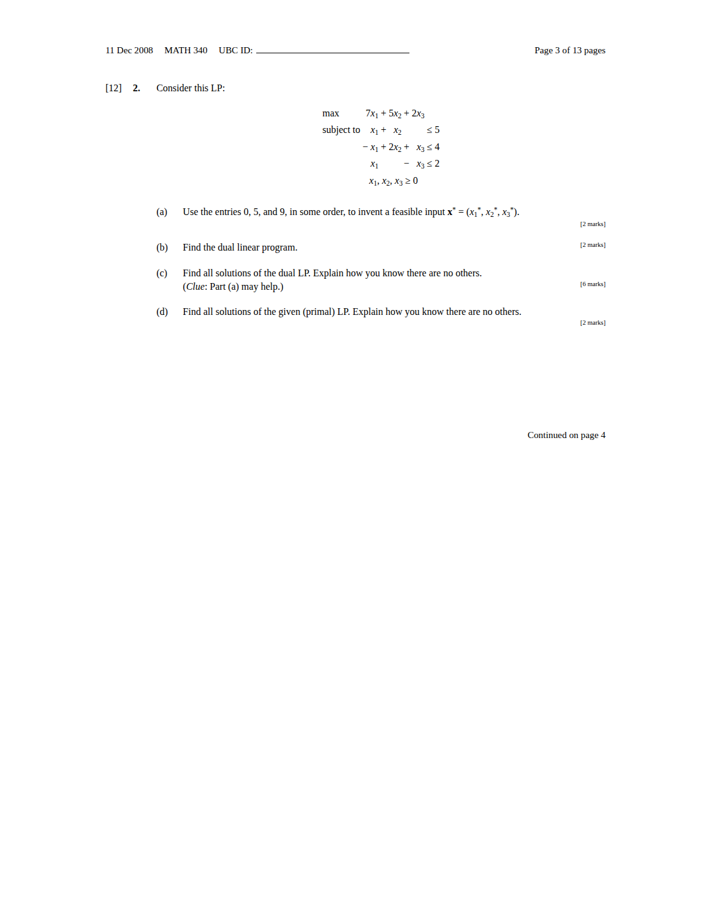11 Dec 2008 MATH 340 UBC ID: Page 3 of 13 pages
[12]
2.
Consider this LP:
| max | 7 x 1 | + | 5 x 2 | + | 2 x 3 | |
| subject to | x 1 | + | x 2 | | | ≤ 5 |
| | − x 1 | + | 2 x 2 | + | x 3 | ≤ 4 |
| | x 1 | | | − | x 3 | ≤ 2 |
| | x 1 , x 2 , x 3 ≥ 0 | |
(a) Use the entries 0, 5, and 9, in some order, to invent a feasible input x* = (x1*, x2*, x3*). [2 marks]
(b) [2 marks] Find the dual linear program.
(c) Find all solutions of the dual LP. Explain how you know there are no others.
(Clue: Part (a) may help.) [6 marks]
(d) Find all solutions of the given (primal) LP. Explain how you know there are no others. [2 marks]
Continued on page 4